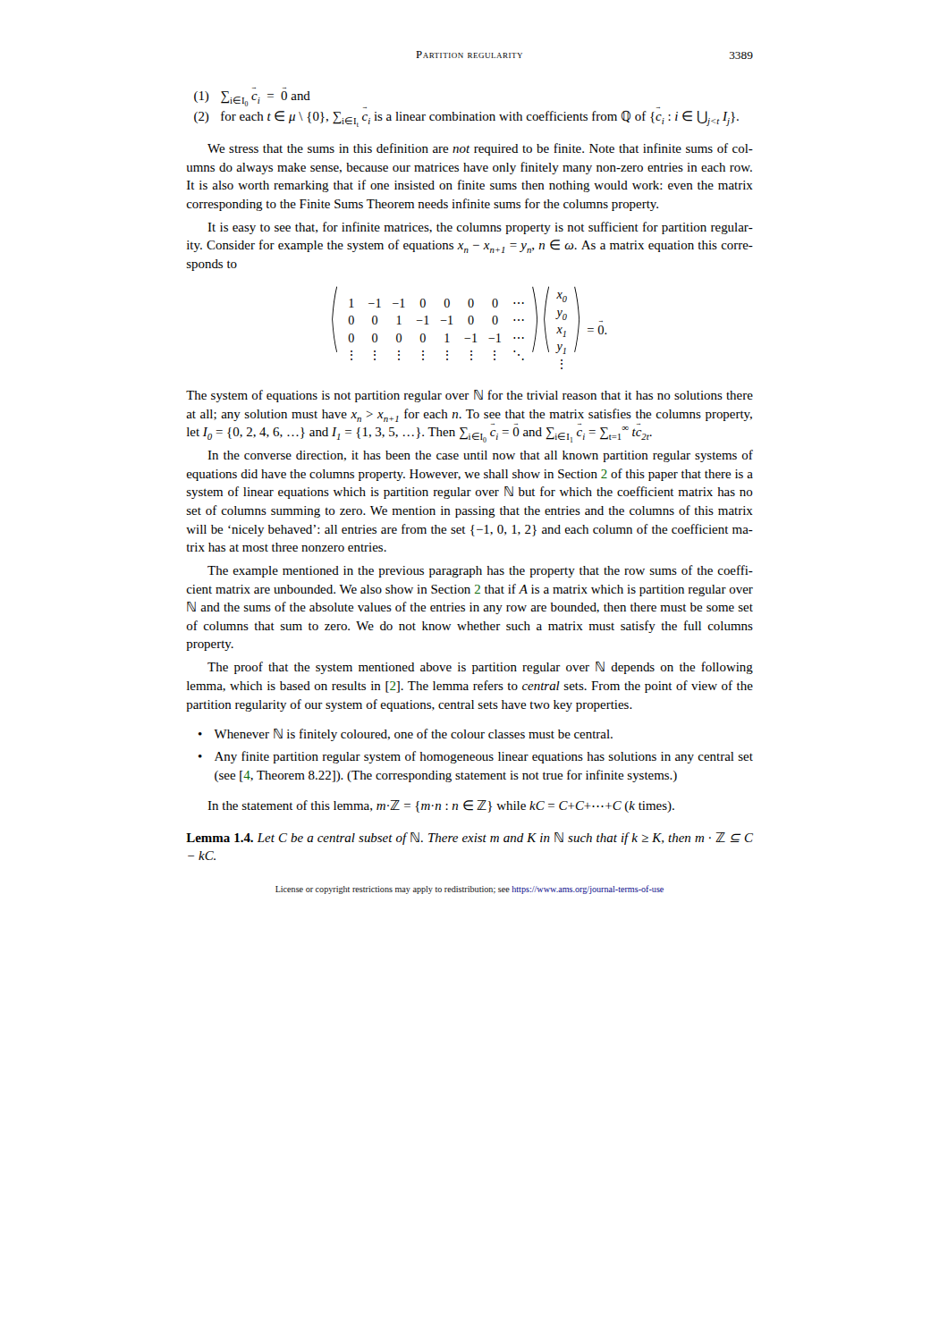Partition regularity 3389
(1)∑i∈I0 ci = 0 and
(2) for each t ∈ μ \ {0}, ∑i∈It ci is a linear combination with coefficients from ℚ of {ci : i ∈ ⋃j<t Ij}.
We stress that the sums in this definition are not required to be finite. Note that infinite sums of columns do always make sense, because our matrices have only finitely many non-zero entries in each row. It is also worth remarking that if one insisted on finite sums then nothing would work: even the matrix corresponding to the Finite Sums Theorem needs infinite sums for the columns property.
It is easy to see that, for infinite matrices, the columns property is not sufficient for partition regularity. Consider for example the system of equations xn − xn+1 = yn, n ∈ ω. As a matrix equation this corresponds to
| 1 | −1 | −1 | 0 | 0 | 0 | 0 | ⋯ |
| 0 | 0 | 1 | −1 | −1 | 0 | 0 | ⋯ |
| 0 | 0 | 0 | 0 | 1 | −1 | −1 | ⋯ |
| ⋮ | ⋮ | ⋮ | ⋮ | ⋮ | ⋮ | ⋮ | ⋱ |
| x 0 |
| y 0 |
| x 1 |
| y 1 |
| ⋮ |
= 0.
The system of equations is not partition regular over ℕ for the trivial reason that it has no solutions there at all; any solution must have xn > xn+1 for each n. To see that the matrix satisfies the columns property, let I0 = {0, 2, 4, 6, …} and I1 = {1, 3, 5, …}. Then ∑i∈I0 ci = 0 and ∑i∈I1 ci = ∑t=1∞ tc2t.
In the converse direction, it has been the case until now that all known partition regular systems of equations did have the columns property. However, we shall show in Section 2 of this paper that there is a system of linear equations which is partition regular over ℕ but for which the coefficient matrix has no set of columns summing to zero. We mention in passing that the entries and the columns of this matrix will be ‘nicely behaved’: all entries are from the set {−1, 0, 1, 2} and each column of the coefficient matrix has at most three nonzero entries.
The example mentioned in the previous paragraph has the property that the row sums of the coefficient matrix are unbounded. We also show in Section 2 that if A is a matrix which is partition regular over ℕ and the sums of the absolute values of the entries in any row are bounded, then there must be some set of columns that sum to zero. We do not know whether such a matrix must satisfy the full columns property.
The proof that the system mentioned above is partition regular over ℕ depends on the following lemma, which is based on results in [2]. The lemma refers to central sets. From the point of view of the partition regularity of our system of equations, central sets have two key properties.
Whenever ℕ is finitely coloured, one of the colour classes must be central.
Any finite partition regular system of homogeneous linear equations has solutions in any central set (see [4, Theorem 8.22]). (The corresponding statement is not true for infinite systems.)
In the statement of this lemma, m·ℤ = {m·n : n ∈ ℤ} while kC = C+C+⋯+C (k times).
Lemma 1.4. Let C be a central subset of ℕ. There exist m and K in ℕ such that if k ≥ K, then m · ℤ ⊆ C − kC.
License or copyright restrictions may apply to redistribution; see https://www.ams.org/journal-terms-of-use